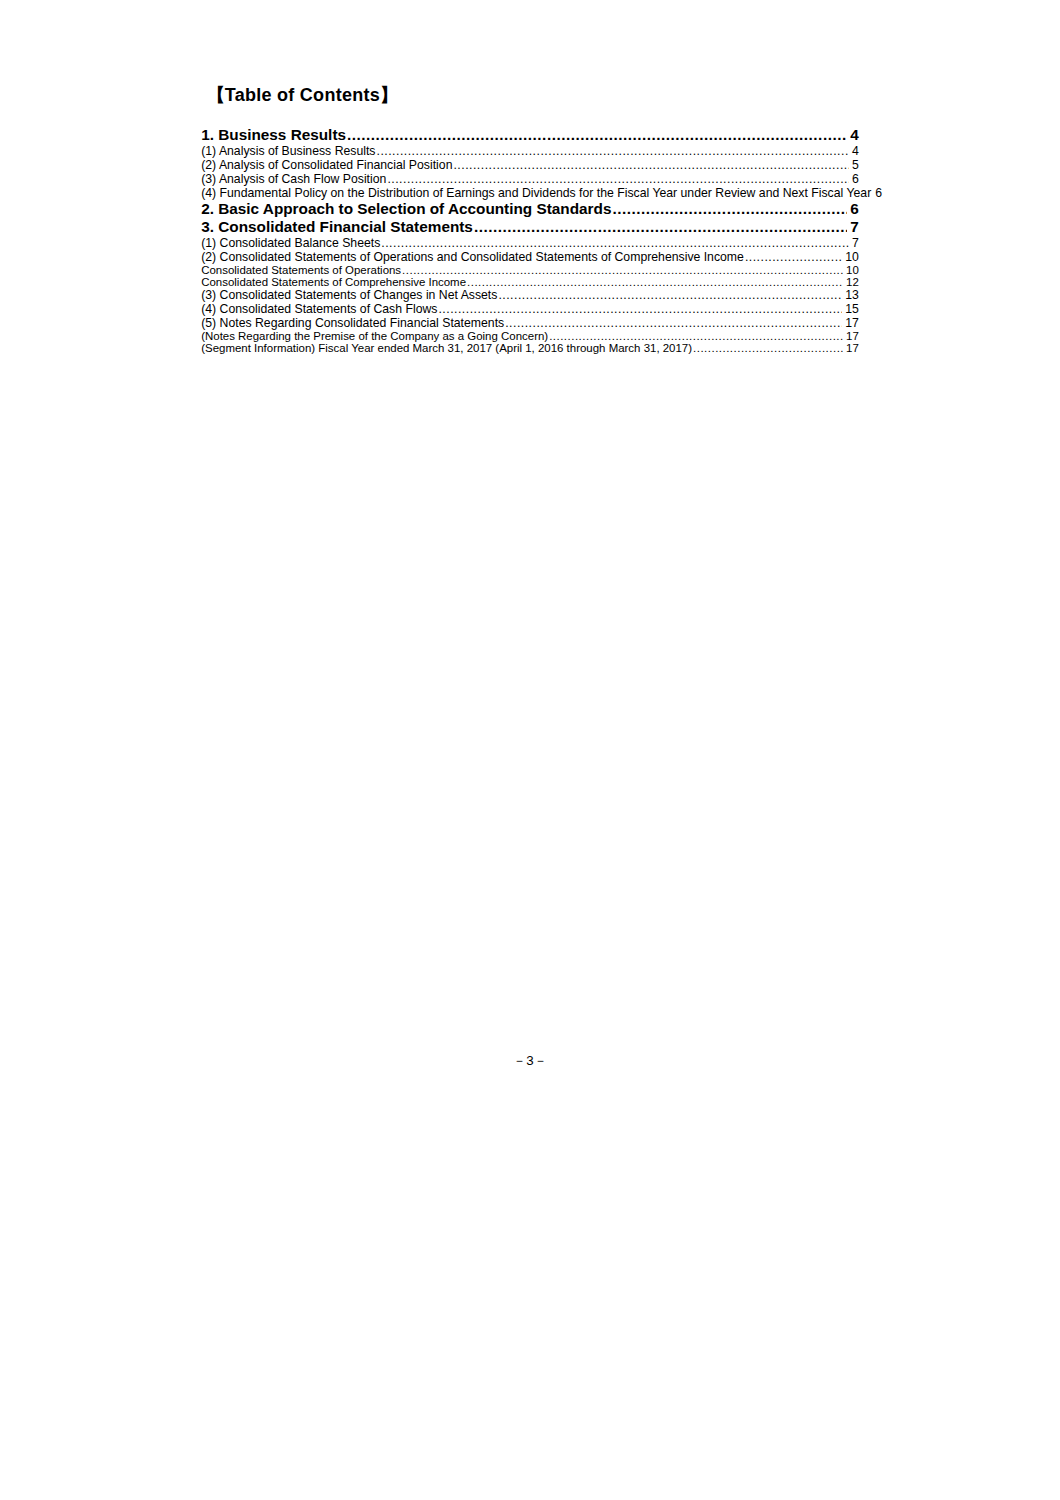【Table of Contents】
1. Business Results .................................................................................................................................................................. 4
(1) Analysis of Business Results ................................................................................................................................................................................. 4
(2) Analysis of Consolidated Financial Position ......................................................................................................................................... 5
(3) Analysis of Cash Flow Position ............................................................................................................................................................. 6
(4) Fundamental Policy on the Distribution of Earnings and Dividends for the Fiscal Year under Review and Next Fiscal Year ... 6
2. Basic Approach to Selection of Accounting Standards ......................................................................................... 6
3. Consolidated Financial Statements ......................................................................................................................... 7
(1) Consolidated Balance Sheets ................................................................................................................................................................. 7
(2) Consolidated Statements of Operations and Consolidated Statements of Comprehensive Income ....................................... 10
Consolidated Statements of Operations ................................................................................................................................................. 10
Consolidated Statements of Comprehensive Income ......................................................................................................................... 12
(3) Consolidated Statements of Changes in Net Assets ................................................................................................................. 13
(4) Consolidated Statements of Cash Flows ......................................................................................................................................... 15
(5) Notes Regarding Consolidated Financial Statements ............................................................................................................. 17
(Notes Regarding the Premise of the Company as a Going Concern) ................................................................................................. 17
(Segment Information) Fiscal Year ended March 31, 2017 (April 1, 2016 through March 31, 2017) ..................................................... 17
－3－